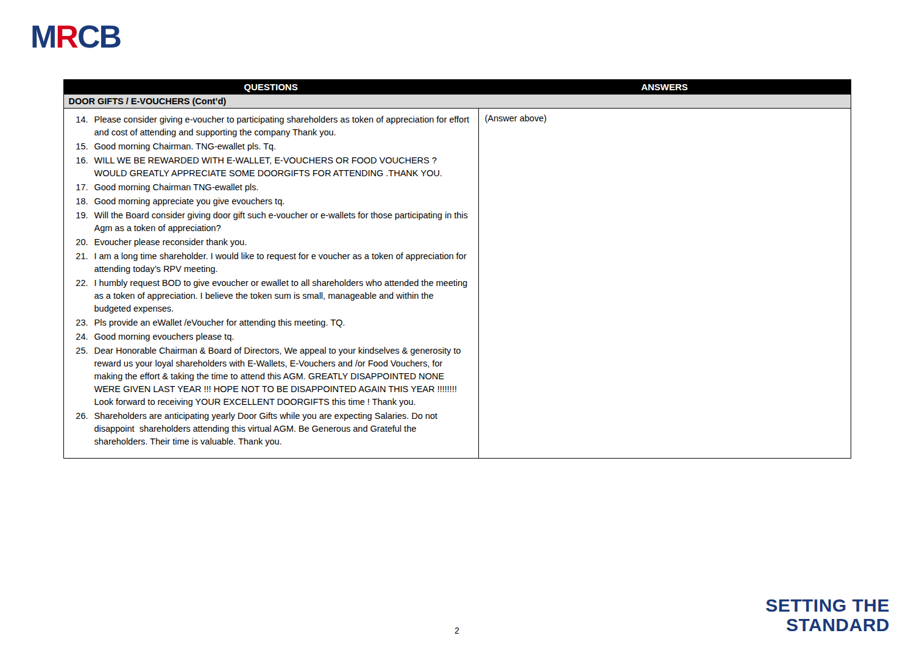MRCB
| QUESTIONS | ANSWERS |
| --- | --- |
| DOOR GIFTS / E-VOUCHERS (Cont’d) |
| Please consider giving e-voucher to participating shareholders as token of appreciation for effort and cost of attending and supporting the company Thank you. Good morning Chairman. TNG-ewallet pls. Tq. WILL WE BE REWARDED WITH E-WALLET, E-VOUCHERS OR FOOD VOUCHERS ? WOULD GREATLY APPRECIATE SOME DOORGIFTS FOR ATTENDING .THANK YOU. Good morning Chairman TNG-ewallet pls. Good morning appreciate you give evouchers tq. Will the Board consider giving door gift such e-voucher or e-wallets for those participating in this Agm as a token of appreciation? Evoucher please reconsider thank you. I am a long time shareholder. I would like to request for e voucher as a token of appreciation for attending today’s RPV meeting. I humbly request BOD to give evoucher or ewallet to all shareholders who attended the meeting as a token of appreciation. I believe the token sum is small, manageable and within the budgeted expenses. Pls provide an eWallet /eVoucher for attending this meeting. TQ. Good morning evouchers please tq. Dear Honorable Chairman & Board of Directors, We appeal to your kindselves & generosity to reward us your loyal shareholders with E-Wallets, E-Vouchers and /or Food Vouchers, for making the effort & taking the time to attend this AGM. GREATLY DISAPPOINTED NONE WERE GIVEN LAST YEAR !!! HOPE NOT TO BE DISAPPOINTED AGAIN THIS YEAR !!!!!!!! Look forward to receiving YOUR EXCELLENT DOORGIFTS this time ! Thank you. Shareholders are anticipating yearly Door Gifts while you are expecting Salaries. Do not disappoint shareholders attending this virtual AGM. Be Generous and Grateful the shareholders. Their time is valuable. Thank you. | (Answer above) |
2
SETTING THE
STANDARD